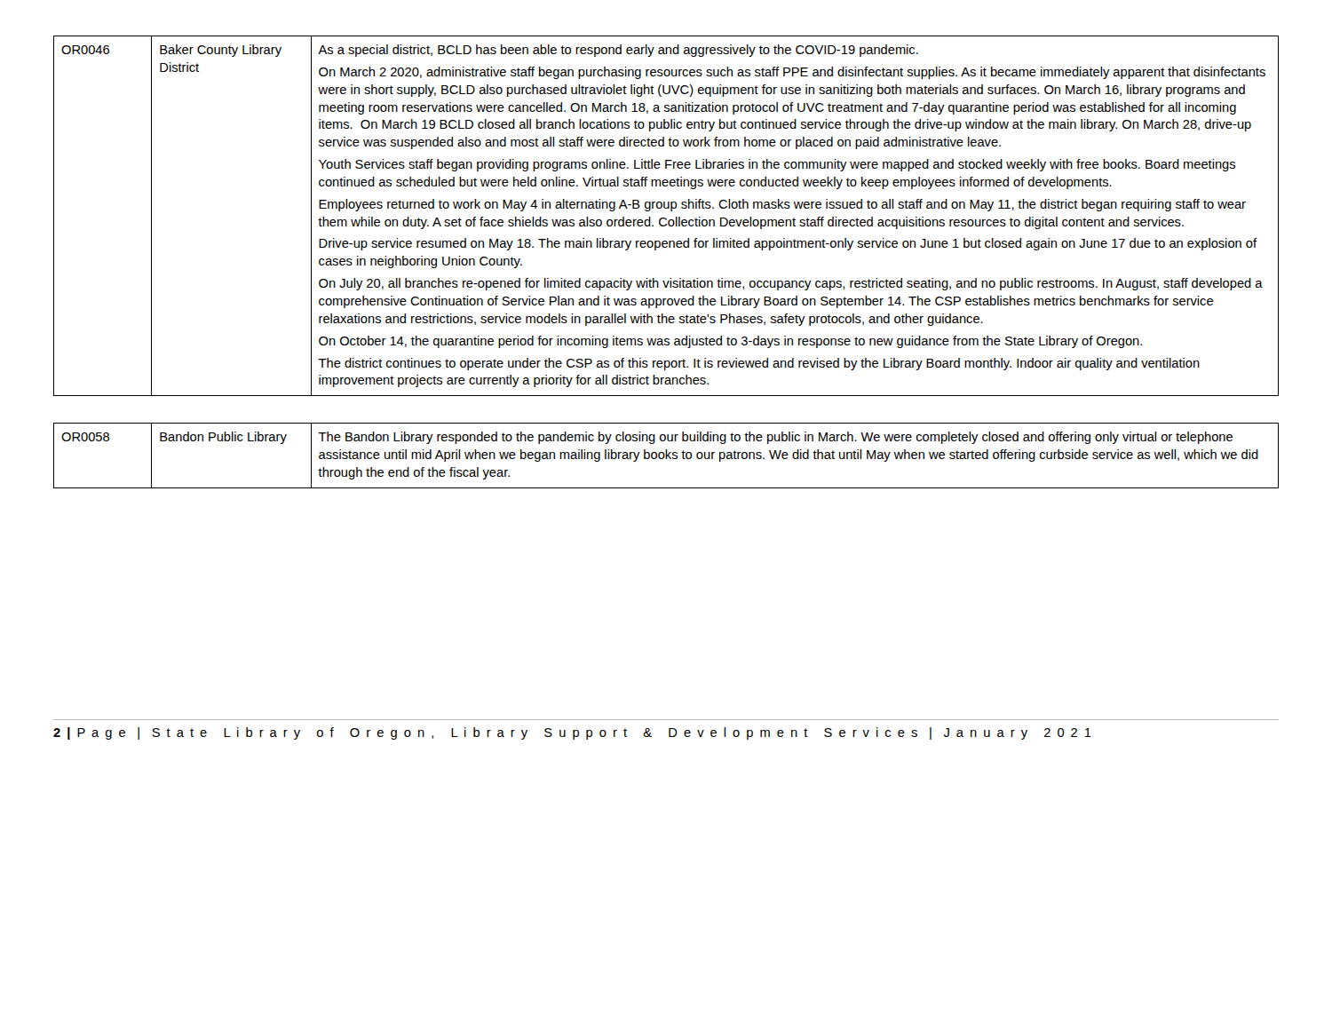| OR0046 | Baker County Library District | As a special district, BCLD has been able to respond early and aggressively to the COVID-19 pandemic. On March 2 2020, administrative staff began purchasing resources such as staff PPE and disinfectant supplies. As it became immediately apparent that disinfectants were in short supply, BCLD also purchased ultraviolet light (UVC) equipment for use in sanitizing both materials and surfaces. On March 16, library programs and meeting room reservations were cancelled. On March 18, a sanitization protocol of UVC treatment and 7-day quarantine period was established for all incoming items. On March 19 BCLD closed all branch locations to public entry but continued service through the drive-up window at the main library. On March 28, drive-up service was suspended also and most all staff were directed to work from home or placed on paid administrative leave. Youth Services staff began providing programs online. Little Free Libraries in the community were mapped and stocked weekly with free books. Board meetings continued as scheduled but were held online. Virtual staff meetings were conducted weekly to keep employees informed of developments. Employees returned to work on May 4 in alternating A-B group shifts. Cloth masks were issued to all staff and on May 11, the district began requiring staff to wear them while on duty. A set of face shields was also ordered. Collection Development staff directed acquisitions resources to digital content and services. Drive-up service resumed on May 18. The main library reopened for limited appointment-only service on June 1 but closed again on June 17 due to an explosion of cases in neighboring Union County. On July 20, all branches re-opened for limited capacity with visitation time, occupancy caps, restricted seating, and no public restrooms. In August, staff developed a comprehensive Continuation of Service Plan and it was approved the Library Board on September 14. The CSP establishes metrics benchmarks for service relaxations and restrictions, service models in parallel with the state's Phases, safety protocols, and other guidance. On October 14, the quarantine period for incoming items was adjusted to 3-days in response to new guidance from the State Library of Oregon. The district continues to operate under the CSP as of this report. It is reviewed and revised by the Library Board monthly. Indoor air quality and ventilation improvement projects are currently a priority for all district branches. |
| OR0058 | Bandon Public Library | The Bandon Library responded to the pandemic by closing our building to the public in March. We were completely closed and offering only virtual or telephone assistance until mid April when we began mailing library books to our patrons. We did that until May when we started offering curbside service as well, which we did through the end of the fiscal year. |
2 | P a g e | S t a t e L i b r a r y o f O r e g o n , L i b r a r y S u p p o r t & D e v e l o p m e n t S e r v i c e s | J a n u a r y 2 0 2 1